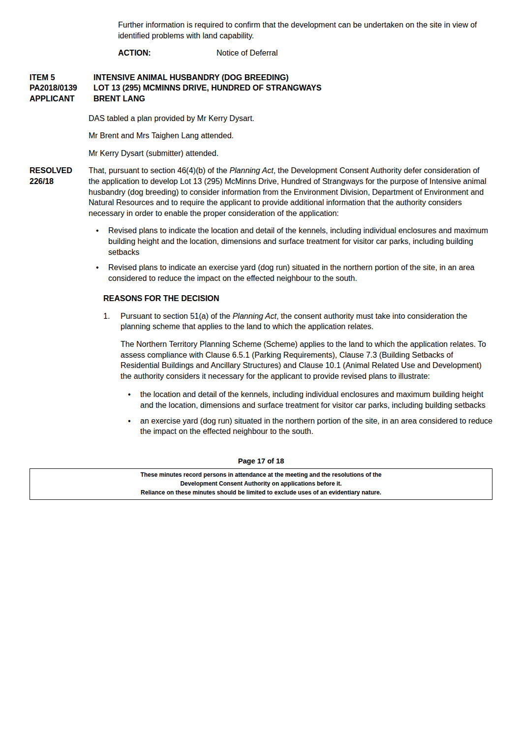Further information is required to confirm that the development can be undertaken on the site in view of identified problems with land capability.
ACTION: Notice of Deferral
| ITEM 5 | INTENSIVE ANIMAL HUSBANDRY (DOG BREEDING) |
| PA2018/0139 | LOT 13 (295) MCMINNS DRIVE, HUNDRED OF STRANGWAYS |
| APPLICANT | BRENT LANG |
DAS tabled a plan provided by Mr Kerry Dysart.
Mr Brent and Mrs Taighen Lang attended.
Mr Kerry Dysart (submitter) attended.
| RESOLVED 226/18 | That, pursuant to section 46(4)(b) of the Planning Act , the Development Consent Authority defer consideration of the application to develop Lot 13 (295) McMinns Drive, Hundred of Strangways for the purpose of Intensive animal husbandry (dog breeding) to consider information from the Environment Division, Department of Environment and Natural Resources and to require the applicant to provide additional information that the authority considers necessary in order to enable the proper consideration of the application: |
Revised plans to indicate the location and detail of the kennels, including individual enclosures and maximum building height and the location, dimensions and surface treatment for visitor car parks, including building setbacks
Revised plans to indicate an exercise yard (dog run) situated in the northern portion of the site, in an area considered to reduce the impact on the effected neighbour to the south.
REASONS FOR THE DECISION
1. Pursuant to section 51(a) of the Planning Act, the consent authority must take into consideration the planning scheme that applies to the land to which the application relates.
The Northern Territory Planning Scheme (Scheme) applies to the land to which the application relates. To assess compliance with Clause 6.5.1 (Parking Requirements), Clause 7.3 (Building Setbacks of Residential Buildings and Ancillary Structures) and Clause 10.1 (Animal Related Use and Development) the authority considers it necessary for the applicant to provide revised plans to illustrate:
the location and detail of the kennels, including individual enclosures and maximum building height and the location, dimensions and surface treatment for visitor car parks, including building setbacks
an exercise yard (dog run) situated in the northern portion of the site, in an area considered to reduce the impact on the effected neighbour to the south.
Page 17 of 18
These minutes record persons in attendance at the meeting and the resolutions of the
Development Consent Authority on applications before it.
Reliance on these minutes should be limited to exclude uses of an evidentiary nature.